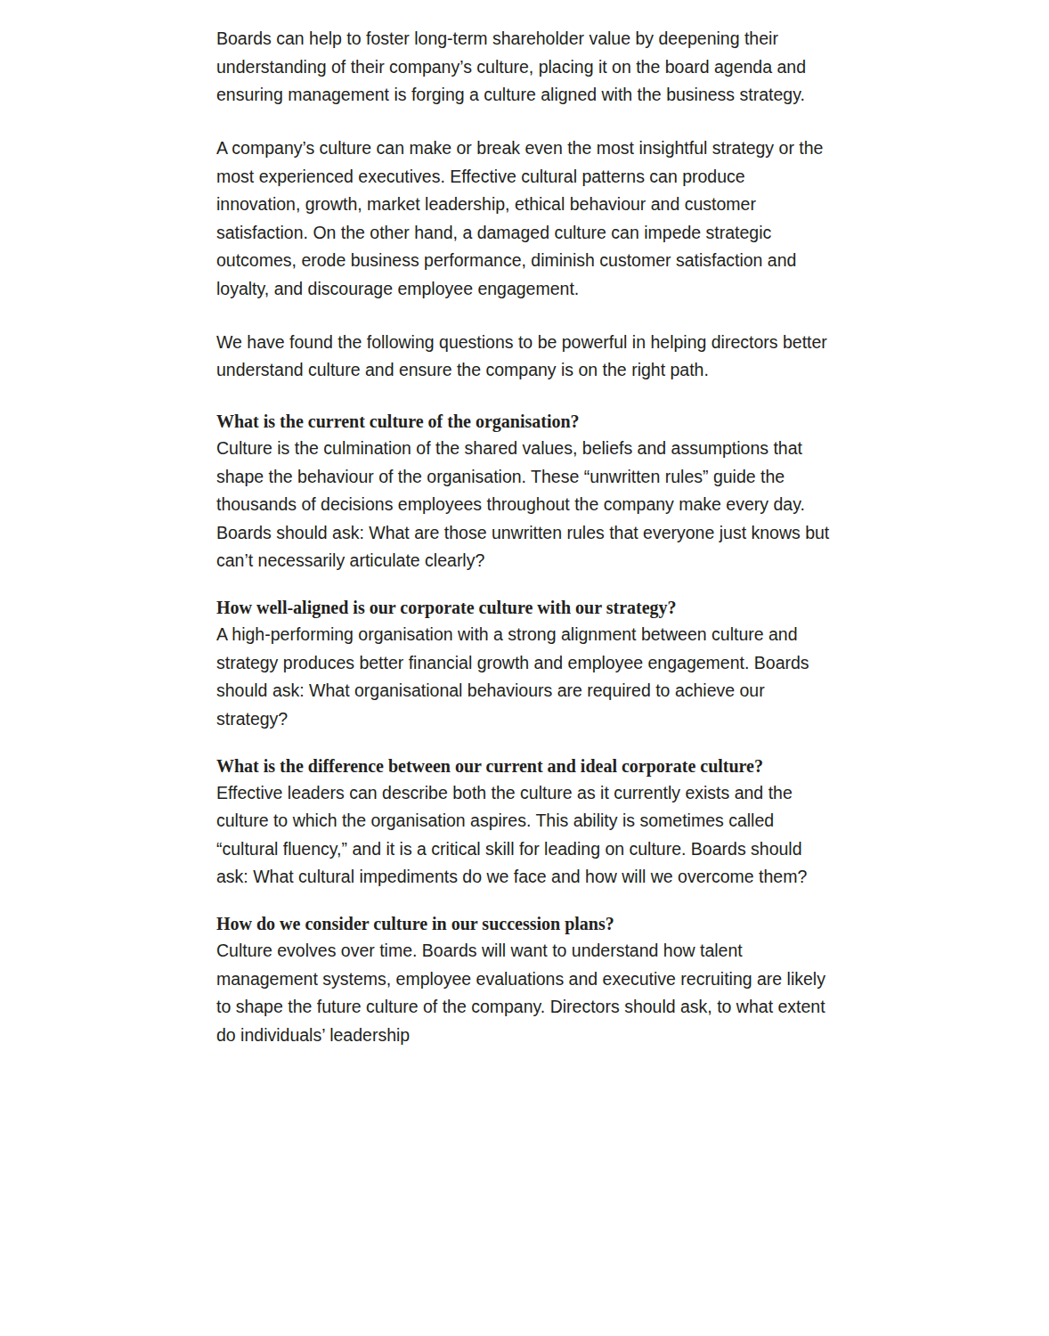Boards can help to foster long-term shareholder value by deepening their understanding of their company’s culture, placing it on the board agenda and ensuring management is forging a culture aligned with the business strategy.
A company’s culture can make or break even the most insightful strategy or the most experienced executives. Effective cultural patterns can produce innovation, growth, market leadership, ethical behaviour and customer satisfaction. On the other hand, a damaged culture can impede strategic outcomes, erode business performance, diminish customer satisfaction and loyalty, and discourage employee engagement.
We have found the following questions to be powerful in helping directors better understand culture and ensure the company is on the right path.
What is the current culture of the organisation?
Culture is the culmination of the shared values, beliefs and assumptions that shape the behaviour of the organisation. These “unwritten rules” guide the thousands of decisions employees throughout the company make every day. Boards should ask: What are those unwritten rules that everyone just knows but can’t necessarily articulate clearly?
How well-aligned is our corporate culture with our strategy?
A high-performing organisation with a strong alignment between culture and strategy produces better financial growth and employee engagement. Boards should ask: What organisational behaviours are required to achieve our strategy?
What is the difference between our current and ideal corporate culture?
Effective leaders can describe both the culture as it currently exists and the culture to which the organisation aspires. This ability is sometimes called “cultural fluency,” and it is a critical skill for leading on culture. Boards should ask: What cultural impediments do we face and how will we overcome them?
How do we consider culture in our succession plans?
Culture evolves over time. Boards will want to understand how talent management systems, employee evaluations and executive recruiting are likely to shape the future culture of the company. Directors should ask, to what extent do individuals’ leadership